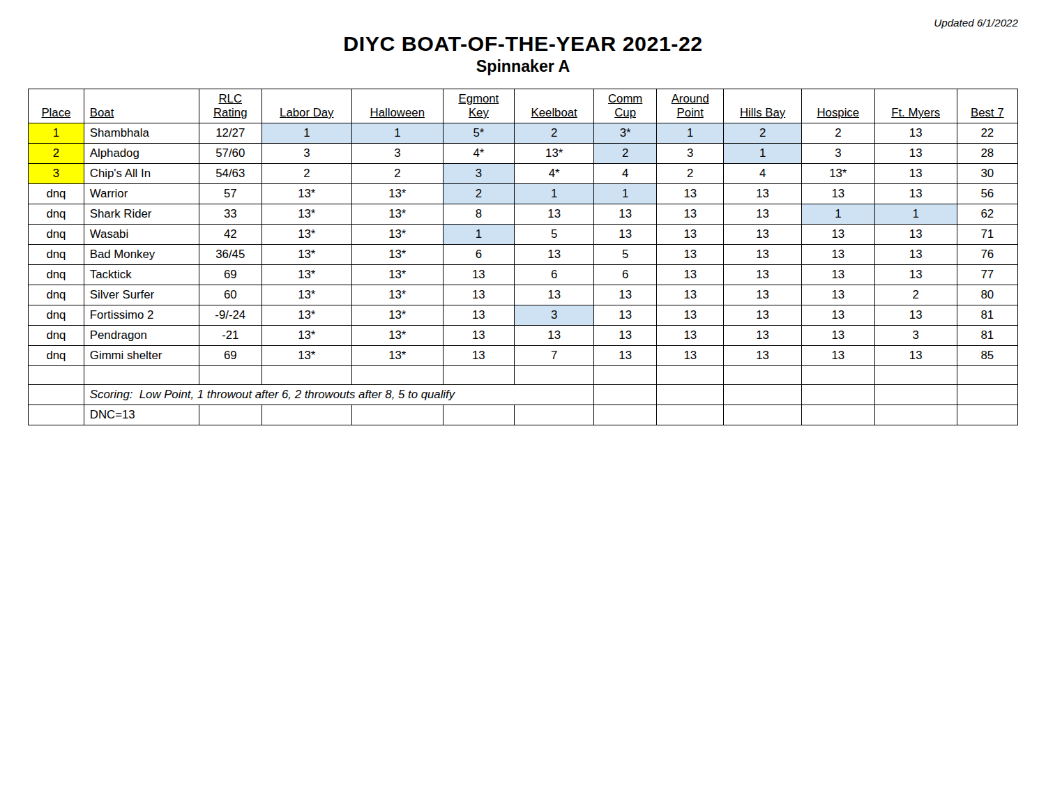Updated 6/1/2022
DIYC BOAT-OF-THE-YEAR 2021-22
Spinnaker A
| Place | Boat | RLC Rating | Labor Day | Halloween | Egmont Key | Keelboat | Comm Cup | Around Point | Hills Bay | Hospice | Ft. Myers | Best 7 |
| --- | --- | --- | --- | --- | --- | --- | --- | --- | --- | --- | --- | --- |
| 1 | Shambhala | 12/27 | 1 | 1 | 5* | 2 | 3* | 1 | 2 | 2 | 13 | 22 |
| 2 | Alphadog | 57/60 | 3 | 3 | 4* | 13* | 2 | 3 | 1 | 3 | 13 | 28 |
| 3 | Chip's All In | 54/63 | 2 | 2 | 3 | 4* | 4 | 2 | 4 | 13* | 13 | 30 |
| dnq | Warrior | 57 | 13* | 13* | 2 | 1 | 1 | 13 | 13 | 13 | 13 | 56 |
| dnq | Shark Rider | 33 | 13* | 13* | 8 | 13 | 13 | 13 | 13 | 1 | 1 | 62 |
| dnq | Wasabi | 42 | 13* | 13* | 1 | 5 | 13 | 13 | 13 | 13 | 13 | 71 |
| dnq | Bad Monkey | 36/45 | 13* | 13* | 6 | 13 | 5 | 13 | 13 | 13 | 13 | 76 |
| dnq | Tacktick | 69 | 13* | 13* | 13 | 6 | 6 | 13 | 13 | 13 | 13 | 77 |
| dnq | Silver Surfer | 60 | 13* | 13* | 13 | 13 | 13 | 13 | 13 | 13 | 2 | 80 |
| dnq | Fortissimo 2 | -9/-24 | 13* | 13* | 13 | 3 | 13 | 13 | 13 | 13 | 13 | 81 |
| dnq | Pendragon | -21 | 13* | 13* | 13 | 13 | 13 | 13 | 13 | 13 | 3 | 81 |
| dnq | Gimmi shelter | 69 | 13* | 13* | 13 | 7 | 13 | 13 | 13 | 13 | 13 | 85 |
| | Scoring: Low Point, 1 throwout after 6, 2 throwouts after 8, 5 to qualify | | | | | | |
| | DNC=13 | | | | | | | | | | | |